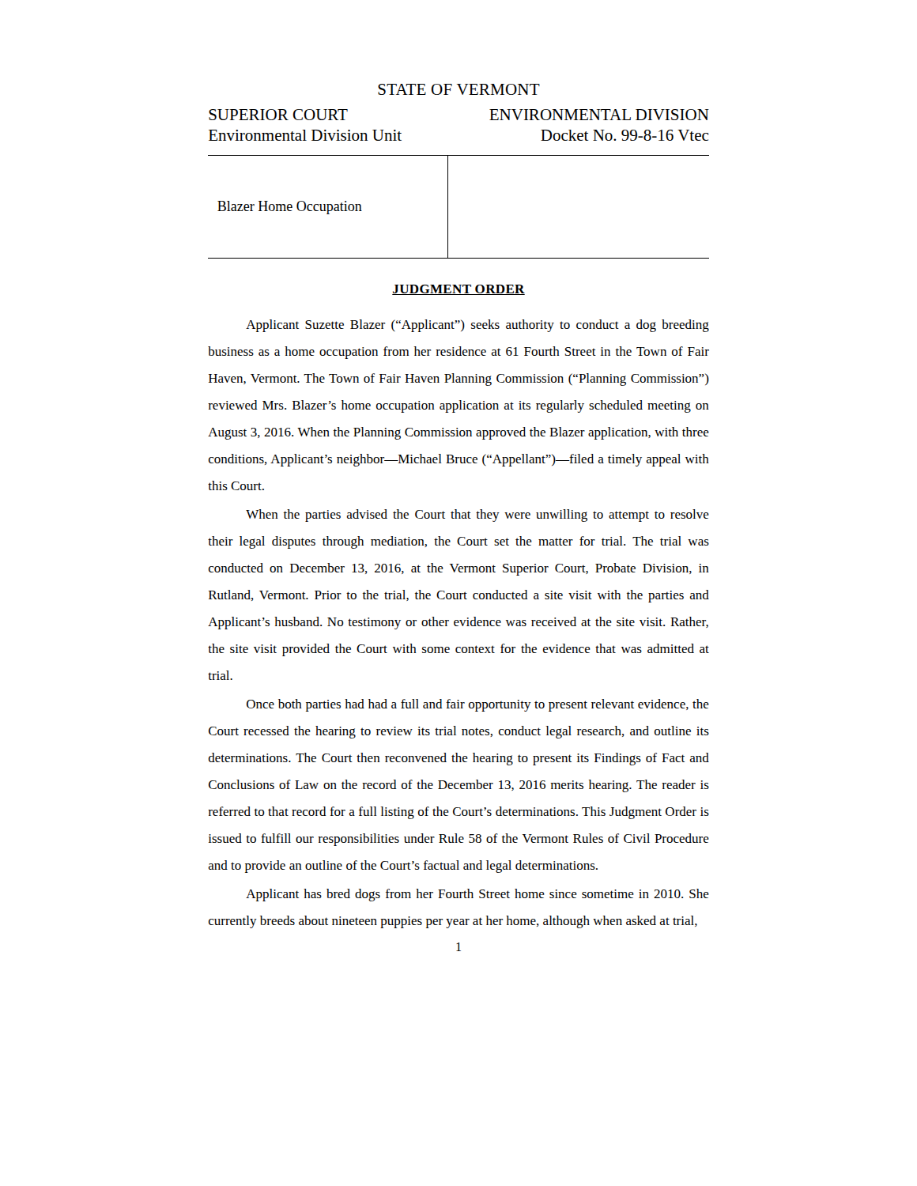STATE OF VERMONT
SUPERIOR COURT
Environmental Division Unit
ENVIRONMENTAL DIVISION
Docket No. 99-8-16 Vtec
Blazer Home Occupation
JUDGMENT ORDER
Applicant Suzette Blazer (“Applicant”) seeks authority to conduct a dog breeding business as a home occupation from her residence at 61 Fourth Street in the Town of Fair Haven, Vermont. The Town of Fair Haven Planning Commission (“Planning Commission”) reviewed Mrs. Blazer’s home occupation application at its regularly scheduled meeting on August 3, 2016. When the Planning Commission approved the Blazer application, with three conditions, Applicant’s neighbor—Michael Bruce (“Appellant”)—filed a timely appeal with this Court.
When the parties advised the Court that they were unwilling to attempt to resolve their legal disputes through mediation, the Court set the matter for trial. The trial was conducted on December 13, 2016, at the Vermont Superior Court, Probate Division, in Rutland, Vermont. Prior to the trial, the Court conducted a site visit with the parties and Applicant’s husband. No testimony or other evidence was received at the site visit. Rather, the site visit provided the Court with some context for the evidence that was admitted at trial.
Once both parties had had a full and fair opportunity to present relevant evidence, the Court recessed the hearing to review its trial notes, conduct legal research, and outline its determinations. The Court then reconvened the hearing to present its Findings of Fact and Conclusions of Law on the record of the December 13, 2016 merits hearing. The reader is referred to that record for a full listing of the Court’s determinations. This Judgment Order is issued to fulfill our responsibilities under Rule 58 of the Vermont Rules of Civil Procedure and to provide an outline of the Court’s factual and legal determinations.
Applicant has bred dogs from her Fourth Street home since sometime in 2010. She currently breeds about nineteen puppies per year at her home, although when asked at trial,
1